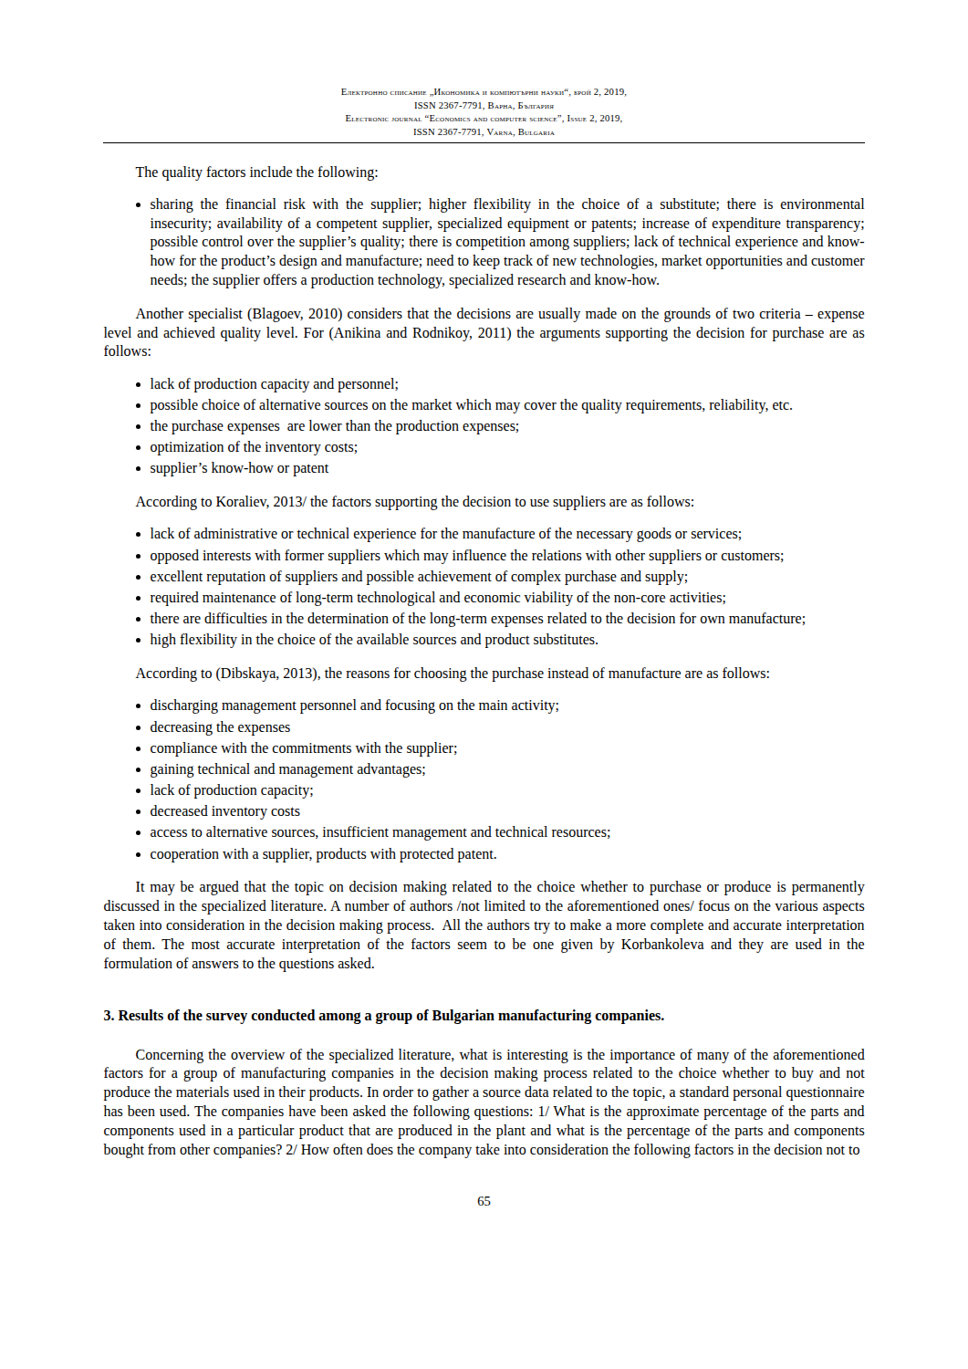Електронно списание „Икономика и компютърни науки“, брой 2, 2019,
ISSN 2367-7791, Варна, България
Electronic journal “Economics and computer science”, Issue 2, 2019,
ISSN 2367-7791, Varna, Bulgaria
The quality factors include the following:
sharing the financial risk with the supplier; higher flexibility in the choice of a substitute; there is environmental insecurity; availability of a competent supplier, specialized equipment or patents; increase of expenditure transparency; possible control over the supplier’s quality; there is competition among suppliers; lack of technical experience and know-how for the product’s design and manufacture; need to keep track of new technologies, market opportunities and customer needs; the supplier offers a production technology, specialized research and know-how.
Another specialist (Blagoev, 2010) considers that the decisions are usually made on the grounds of two criteria – expense level and achieved quality level. For (Anikina and Rodnikoy, 2011) the arguments supporting the decision for purchase are as follows:
lack of production capacity and personnel;
possible choice of alternative sources on the market which may cover the quality requirements, reliability, etc.
the purchase expenses are lower than the production expenses;
optimization of the inventory costs;
supplier’s know-how or patent
According to Koraliev, 2013/ the factors supporting the decision to use suppliers are as follows:
lack of administrative or technical experience for the manufacture of the necessary goods or services;
opposed interests with former suppliers which may influence the relations with other suppliers or customers;
excellent reputation of suppliers and possible achievement of complex purchase and supply;
required maintenance of long-term technological and economic viability of the non-core activities;
there are difficulties in the determination of the long-term expenses related to the decision for own manufacture;
high flexibility in the choice of the available sources and product substitutes.
According to (Dibskaya, 2013), the reasons for choosing the purchase instead of manufacture are as follows:
discharging management personnel and focusing on the main activity;
decreasing the expenses
compliance with the commitments with the supplier;
gaining technical and management advantages;
lack of production capacity;
decreased inventory costs
access to alternative sources, insufficient management and technical resources;
cooperation with a supplier, products with protected patent.
It may be argued that the topic on decision making related to the choice whether to purchase or produce is permanently discussed in the specialized literature. A number of authors /not limited to the aforementioned ones/ focus on the various aspects taken into consideration in the decision making process. All the authors try to make a more complete and accurate interpretation of them. The most accurate interpretation of the factors seem to be one given by Korbankoleva and they are used in the formulation of answers to the questions asked.
3. Results of the survey conducted among a group of Bulgarian manufacturing companies.
Concerning the overview of the specialized literature, what is interesting is the importance of many of the aforementioned factors for a group of manufacturing companies in the decision making process related to the choice whether to buy and not produce the materials used in their products. In order to gather a source data related to the topic, a standard personal questionnaire has been used. The companies have been asked the following questions: 1/ What is the approximate percentage of the parts and components used in a particular product that are produced in the plant and what is the percentage of the parts and components bought from other companies? 2/ How often does the company take into consideration the following factors in the decision not to
65